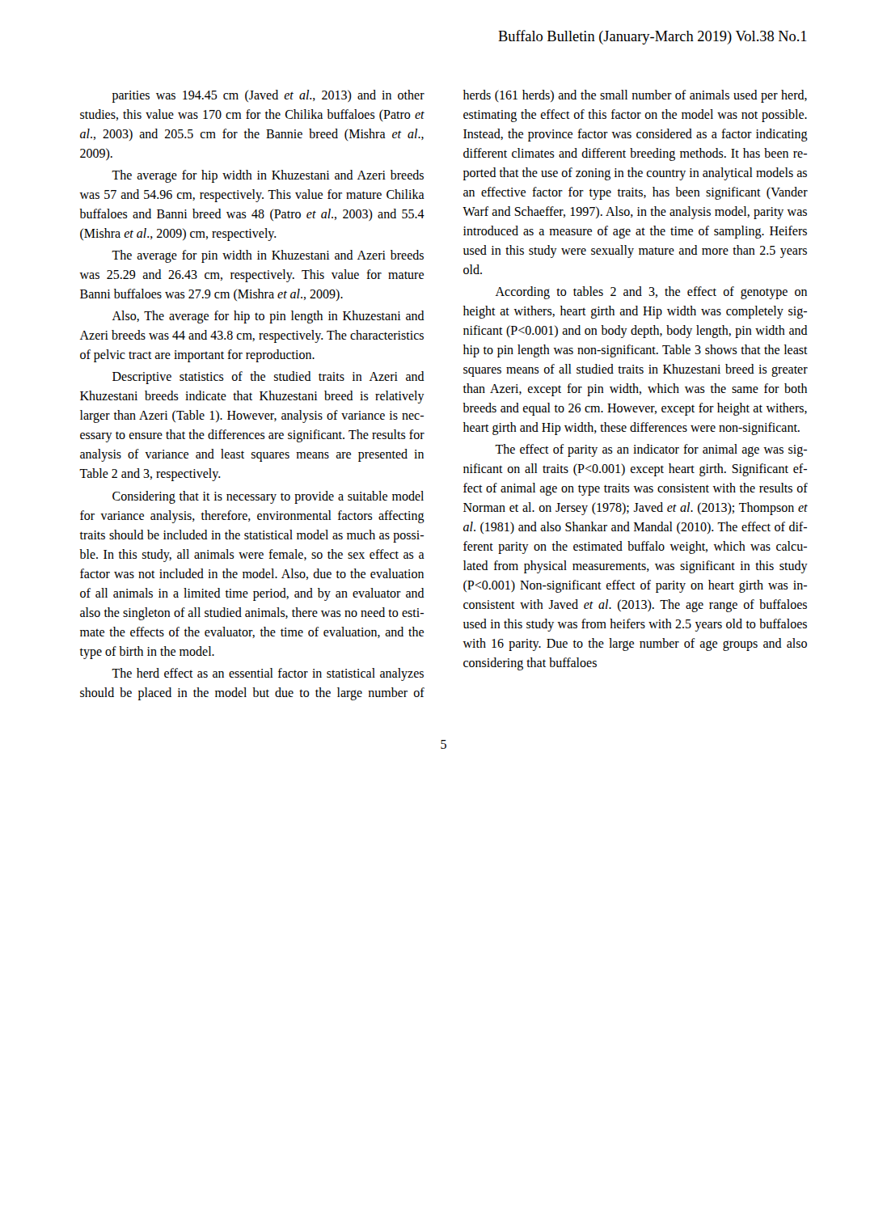Buffalo Bulletin (January-March 2019) Vol.38 No.1
parities was 194.45 cm (Javed et al., 2013) and in other studies, this value was 170 cm for the Chilika buffaloes (Patro et al., 2003) and 205.5 cm for the Bannie breed (Mishra et al., 2009).
The average for hip width in Khuzestani and Azeri breeds was 57 and 54.96 cm, respectively. This value for mature Chilika buffaloes and Banni breed was 48 (Patro et al., 2003) and 55.4 (Mishra et al., 2009) cm, respectively.
The average for pin width in Khuzestani and Azeri breeds was 25.29 and 26.43 cm, respectively. This value for mature Banni buffaloes was 27.9 cm (Mishra et al., 2009).
Also, The average for hip to pin length in Khuzestani and Azeri breeds was 44 and 43.8 cm, respectively. The characteristics of pelvic tract are important for reproduction.
Descriptive statistics of the studied traits in Azeri and Khuzestani breeds indicate that Khuzestani breed is relatively larger than Azeri (Table 1). However, analysis of variance is necessary to ensure that the differences are significant. The results for analysis of variance and least squares means are presented in Table 2 and 3, respectively.
Considering that it is necessary to provide a suitable model for variance analysis, therefore, environmental factors affecting traits should be included in the statistical model as much as possible. In this study, all animals were female, so the sex effect as a factor was not included in the model. Also, due to the evaluation of all animals in a limited time period, and by an evaluator and also the singleton of all studied animals, there was no need to estimate the effects of the evaluator, the time of evaluation, and the type of birth in the model.
The herd effect as an essential factor in statistical analyzes should be placed in the model but due to the large number of herds (161 herds) and the small number of animals used per herd, estimating the effect of this factor on the model was not possible. Instead, the province factor was considered as a factor indicating different climates and different breeding methods. It has been reported that the use of zoning in the country in analytical models as an effective factor for type traits, has been significant (Vander Warf and Schaeffer, 1997). Also, in the analysis model, parity was introduced as a measure of age at the time of sampling. Heifers used in this study were sexually mature and more than 2.5 years old.
According to tables 2 and 3, the effect of genotype on height at withers, heart girth and Hip width was completely significant (P<0.001) and on body depth, body length, pin width and hip to pin length was non-significant. Table 3 shows that the least squares means of all studied traits in Khuzestani breed is greater than Azeri, except for pin width, which was the same for both breeds and equal to 26 cm. However, except for height at withers, heart girth and Hip width, these differences were non-significant.
The effect of parity as an indicator for animal age was significant on all traits (P<0.001) except heart girth. Significant effect of animal age on type traits was consistent with the results of Norman et al. on Jersey (1978); Javed et al. (2013); Thompson et al. (1981) and also Shankar and Mandal (2010). The effect of different parity on the estimated buffalo weight, which was calculated from physical measurements, was significant in this study (P<0.001) Non-significant effect of parity on heart girth was inconsistent with Javed et al. (2013). The age range of buffaloes used in this study was from heifers with 2.5 years old to buffaloes with 16 parity. Due to the large number of age groups and also considering that buffaloes
5